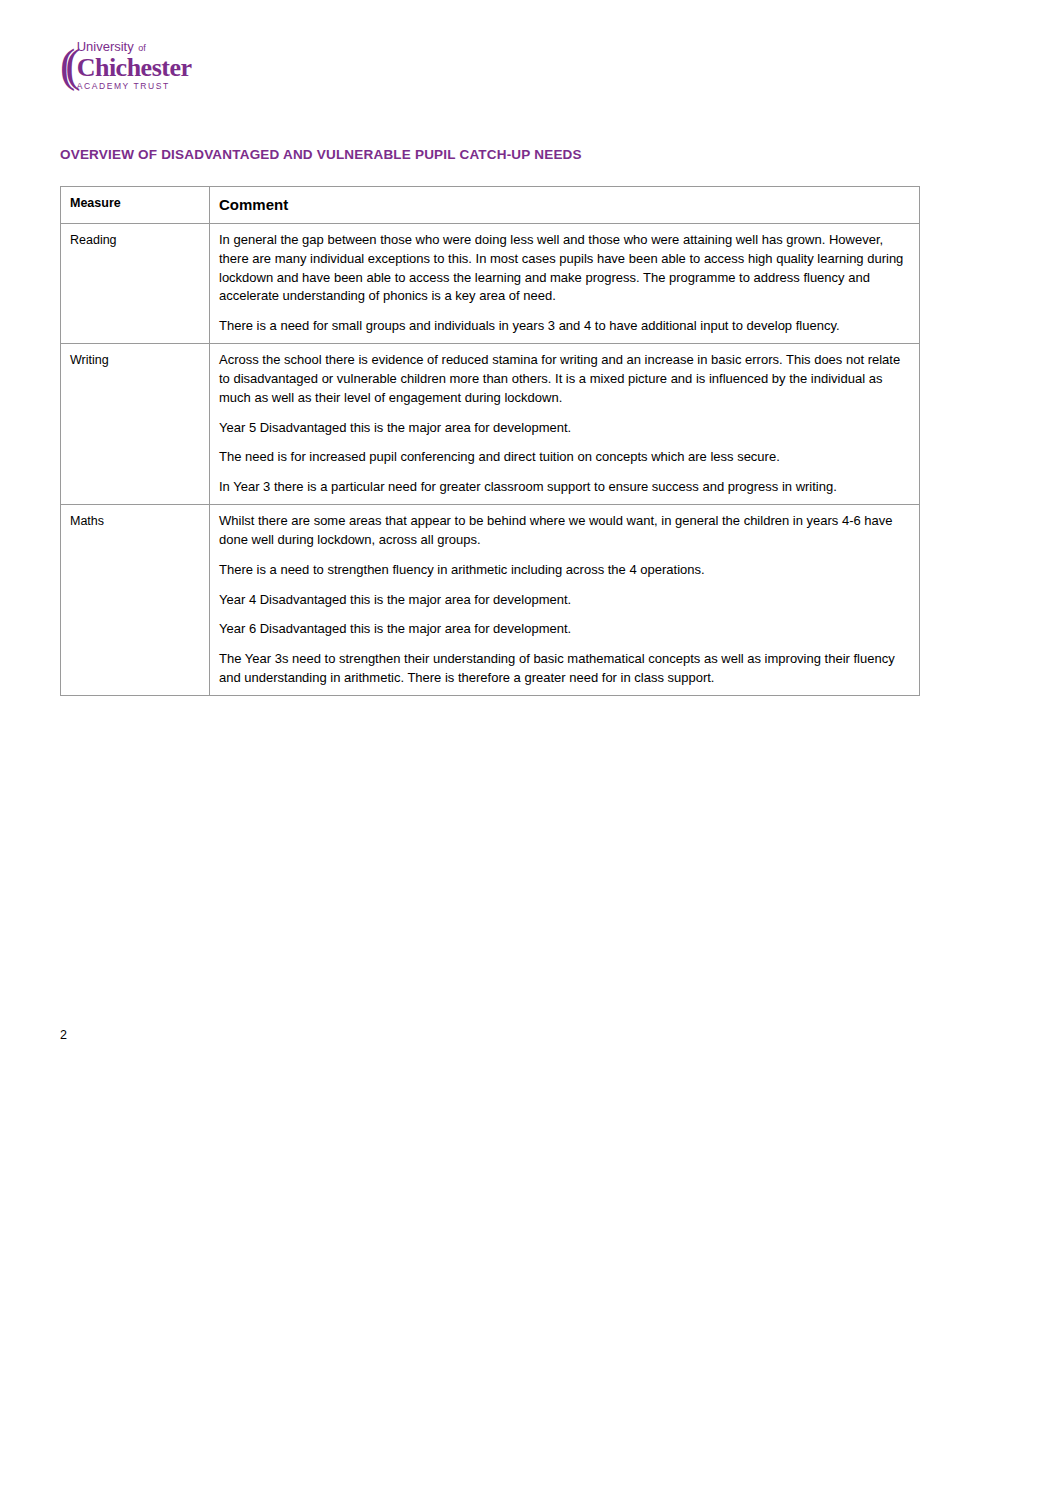((
University of
Chichester
ACADEMY TRUST
Overview of Disadvantaged and Vulnerable Pupil Catch-Up Needs
| Measure | Comment |
| --- | --- |
| Reading | In general the gap between those who were doing less well and those who were attaining well has grown. However, there are many individual exceptions to this. In most cases pupils have been able to access high quality learning during lockdown and have been able to access the learning and make progress. The programme to address fluency and accelerate understanding of phonics is a key area of need. There is a need for small groups and individuals in years 3 and 4 to have additional input to develop fluency. |
| Writing | Across the school there is evidence of reduced stamina for writing and an increase in basic errors. This does not relate to disadvantaged or vulnerable children more than others. It is a mixed picture and is influenced by the individual as much as well as their level of engagement during lockdown. Year 5 Disadvantaged this is the major area for development. The need is for increased pupil conferencing and direct tuition on concepts which are less secure. In Year 3 there is a particular need for greater classroom support to ensure success and progress in writing. |
| Maths | Whilst there are some areas that appear to be behind where we would want, in general the children in years 4-6 have done well during lockdown, across all groups. There is a need to strengthen fluency in arithmetic including across the 4 operations. Year 4 Disadvantaged this is the major area for development. Year 6 Disadvantaged this is the major area for development. The Year 3s need to strengthen their understanding of basic mathematical concepts as well as improving their fluency and understanding in arithmetic. There is therefore a greater need for in class support. |
2